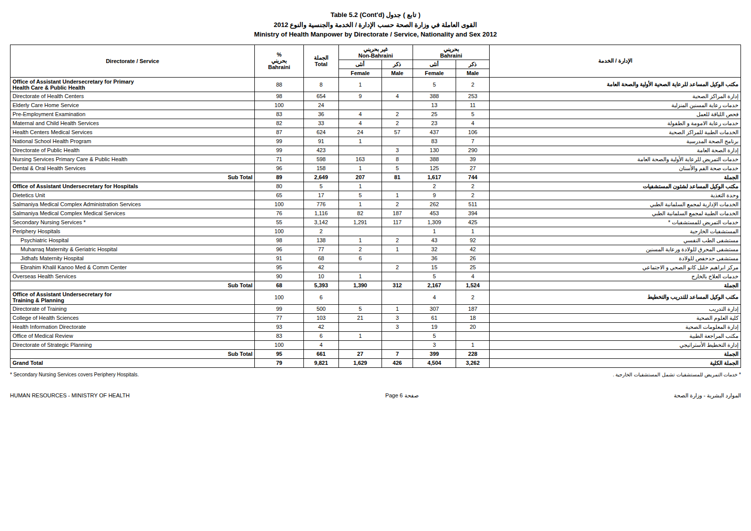( تابع ) جدول Table 5.2 (Cont'd)
القوى العاملة في وزارة الصحة حسب الإدارة / الخدمة والجنسية والنوع 2012
Ministry of Health Manpower by Directorate / Service, Nationality and Sex 2012
| Directorate / Service | % بحريني Bahraini | الجملة Total | غير بحريني Non-Bahraini | بحريني Bahraini | الإدارة / الخدمة |
| --- | --- | --- | --- | --- | --- |
| أنثى | ذكر | أنثى | ذكر |
| Female | Male | Female | Male |
| Office of Assistant Undersecretary for Primary Health Care & Public Health | 88 | 8 | 1 | | 5 | 2 | مكتب الوكيل المساعد للرعاية الصحية الأولية والصحة العامة |
| Directorate of Health Centers | 98 | 654 | 9 | 4 | 388 | 253 | إدارة المراكز الصحية |
| Elderly Care Home Service | 100 | 24 | | | 13 | 11 | خدمات رعاية المسنين المنزلية |
| Pre-Employment Examination | 83 | 36 | 4 | 2 | 25 | 5 | فحص اللياقة للعمل |
| Maternal and Child Health Services | 82 | 33 | 4 | 2 | 23 | 4 | خدمات رعاية الامومة و الطفولة |
| Health Centers Medical Services | 87 | 624 | 24 | 57 | 437 | 106 | الخدمات الطبية للمراكز الصحية |
| National School Health Program | 99 | 91 | 1 | | 83 | 7 | برنامج الصحة المدرسية |
| Directorate of Public Health | 99 | 423 | | 3 | 130 | 290 | إدارة الصحة العامة |
| Nursing Services Primary Care & Public Health | 71 | 598 | 163 | 8 | 388 | 39 | خدمات التمريض للرعاية الأولية والصحة العامة |
| Dental & Oral Health Services | 96 | 158 | 1 | 5 | 125 | 27 | خدمات صحة الفم والأسنان |
| Sub Total | 89 | 2,649 | 207 | 81 | 1,617 | 744 | الجملة |
| Office of Assistant Undersecretary for Hospitals | 80 | 5 | 1 | | 2 | 2 | مكتب الوكيل المساعد لشئون المستشفيات |
| Dietetics Unit | 65 | 17 | 5 | 1 | 9 | 2 | وحدة التغذية |
| Salmaniya Medical Complex Administration Services | 100 | 776 | 1 | 2 | 262 | 511 | الخدمات الإدارية لمجمع السلمانية الطبي |
| Salmaniya Medical Complex Medical Services | 76 | 1,116 | 82 | 187 | 453 | 394 | الخدمات الطبية لمجمع السلمانية الطبي |
| Secondary Nursing Services * | 55 | 3,142 | 1,291 | 117 | 1,309 | 425 | خدمات التمريض للمستشفيات * |
| Periphery Hospitals | 100 | 2 | | | 1 | 1 | المستشفيات الخارجية |
| Psychiatric Hospital | 98 | 138 | 1 | 2 | 43 | 92 | مستشفى الطب النفسي |
| Muharraq Maternity & Geriatric Hospital | 96 | 77 | 2 | 1 | 32 | 42 | مستشفى المحرق للولادة ورعاية المسنين |
| Jidhafs Maternity Hospital | 91 | 68 | 6 | | 36 | 26 | مستشفى جدحفص للولادة |
| Ebrahim Khalil Kanoo Med & Comm Center | 95 | 42 | | 2 | 15 | 25 | مركز ابراهيم خليل كانو الصحي و الاجتماعي |
| Overseas Health Services | 90 | 10 | 1 | | 5 | 4 | خدمات العلاج بالخارج |
| Sub Total | 68 | 5,393 | 1,390 | 312 | 2,167 | 1,524 | الجملة |
| Office of Assistant Undersecretary for Training & Planning | 100 | 6 | | | 4 | 2 | مكتب الوكيل المساعد للتدريب والتخطيط |
| Directorate of Training | 99 | 500 | 5 | 1 | 307 | 187 | إدارة التدريب |
| College of Health Sciences | 77 | 103 | 21 | 3 | 61 | 18 | كلية العلوم الصحية |
| Health Information Directorate | 93 | 42 | | 3 | 19 | 20 | إدارة المعلومات الصحية |
| Office of Medical Review | 83 | 6 | 1 | | 5 | | مكتب المراجعة الطبية |
| Directorate of Strategic Planning | 100 | 4 | | | 3 | 1 | إدارة التخطيط الأستراتيجي |
| Sub Total | 95 | 661 | 27 | 7 | 399 | 228 | الجملة |
| Grand Total | 79 | 9,821 | 1,629 | 426 | 4,504 | 3,262 | الجملة الكلية |
* Secondary Nursing Services covers Periphery Hospitals. * خدمات التمريض للمستشفيات تشمل المستشفيات الخارجية .
HUMAN RESOURCES - MINISTRY OF HEALTH Page 6 صفحة الموارد البشرية - وزارة الصحة